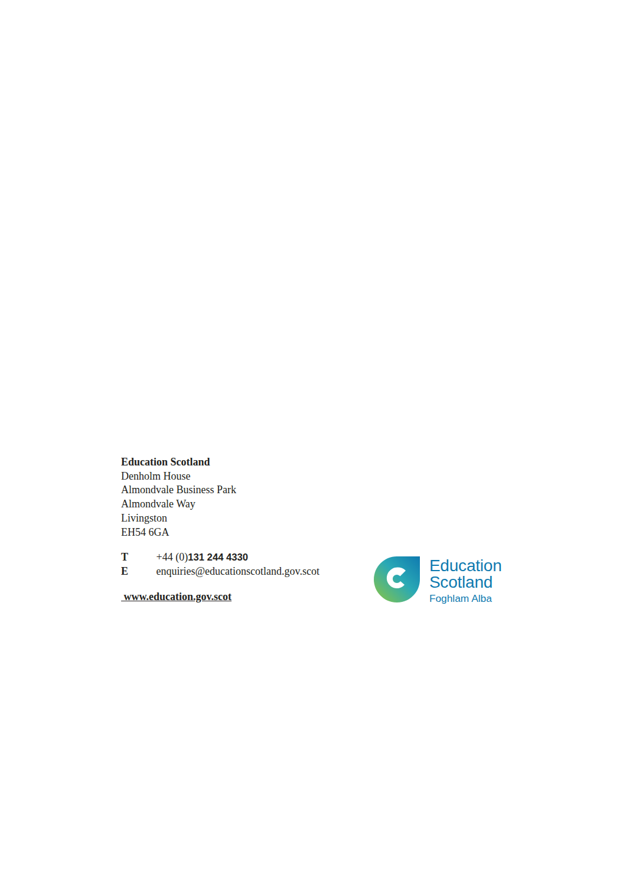Education Scotland
Denholm House
Almondvale Business Park
Almondvale Way
Livingston
EH54 6GA
| T | +44 (0) 131 244 4330 |
| E | enquiries@educationscotland.gov.scot |
www.education.gov.scot
Education Scotland Foghlam Alba